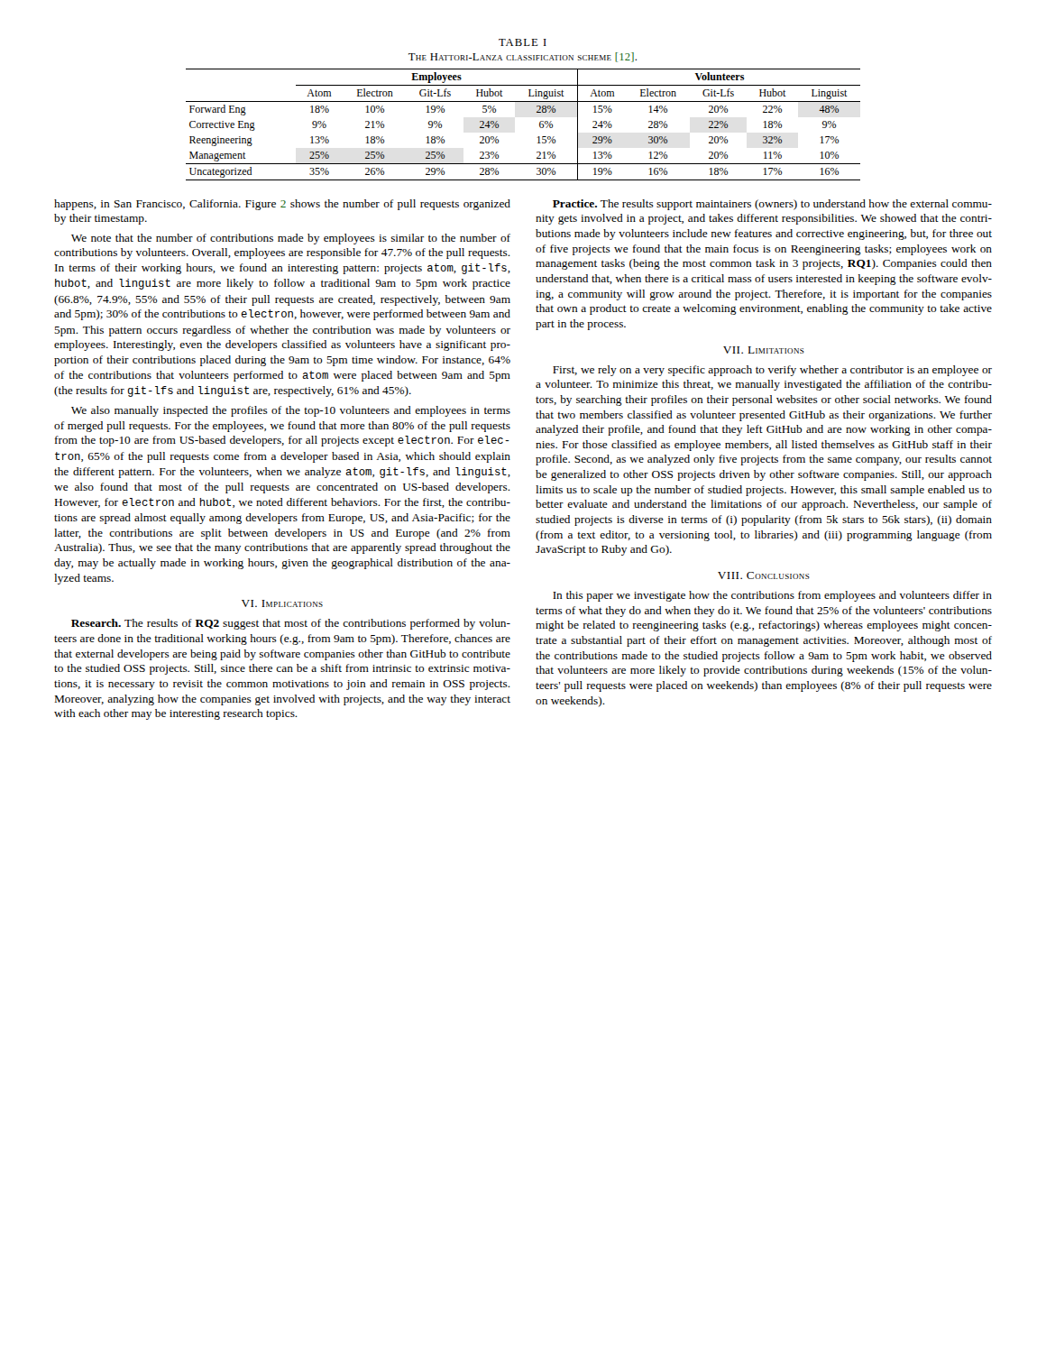TABLE I The Hattori-Lanza classification scheme [12].
| | Employees | Volunteers |
| --- | --- | --- |
| | Atom | Electron | Git-Lfs | Hubot | Linguist | Atom | Electron | Git-Lfs | Hubot | Linguist |
| Forward Eng | 18% | 10% | 19% | 5% | 28% | 15% | 14% | 20% | 22% | 48% |
| Corrective Eng | 9% | 21% | 9% | 24% | 6% | 24% | 28% | 22% | 18% | 9% |
| Reengineering | 13% | 18% | 18% | 20% | 15% | 29% | 30% | 20% | 32% | 17% |
| Management | 25% | 25% | 25% | 23% | 21% | 13% | 12% | 20% | 11% | 10% |
| Uncategorized | 35% | 26% | 29% | 28% | 30% | 19% | 16% | 18% | 17% | 16% |
happens, in San Francisco, California. Figure 2 shows the number of pull requests organized by their timestamp.
We note that the number of contributions made by employees is similar to the number of contributions by volunteers. Overall, employees are responsible for 47.7% of the pull requests. In terms of their working hours, we found an interesting pattern: projects atom, git-lfs, hubot, and linguist are more likely to follow a traditional 9am to 5pm work practice (66.8%, 74.9%, 55% and 55% of their pull requests are created, respectively, between 9am and 5pm); 30% of the contributions to electron, however, were performed between 9am and 5pm. This pattern occurs regardless of whether the contribution was made by volunteers or employees. Interestingly, even the developers classified as volunteers have a significant proportion of their contributions placed during the 9am to 5pm time window. For instance, 64% of the contributions that volunteers performed to atom were placed between 9am and 5pm (the results for git-lfs and linguist are, respectively, 61% and 45%).
We also manually inspected the profiles of the top-10 volunteers and employees in terms of merged pull requests. For the employees, we found that more than 80% of the pull requests from the top-10 are from US-based developers, for all projects except electron. For electron, 65% of the pull requests come from a developer based in Asia, which should explain the different pattern. For the volunteers, when we analyze atom, git-lfs, and linguist, we also found that most of the pull requests are concentrated on US-based developers. However, for electron and hubot, we noted different behaviors. For the first, the contributions are spread almost equally among developers from Europe, US, and Asia-Pacific; for the latter, the contributions are split between developers in US and Europe (and 2% from Australia). Thus, we see that the many contributions that are apparently spread throughout the day, may be actually made in working hours, given the geographical distribution of the analyzed teams.
VI. Implications
Research. The results of RQ2 suggest that most of the contributions performed by volunteers are done in the traditional working hours (e.g., from 9am to 5pm). Therefore, chances are that external developers are being paid by software companies other than GitHub to contribute to the studied OSS projects. Still, since there can be a shift from intrinsic to extrinsic motivations, it is necessary to revisit the common motivations to join and remain in OSS projects. Moreover, analyzing how the companies get involved with projects, and the way they interact with each other may be interesting research topics.
Practice. The results support maintainers (owners) to understand how the external community gets involved in a project, and takes different responsibilities. We showed that the contributions made by volunteers include new features and corrective engineering, but, for three out of five projects we found that the main focus is on Reengineering tasks; employees work on management tasks (being the most common task in 3 projects, RQ1). Companies could then understand that, when there is a critical mass of users interested in keeping the software evolving, a community will grow around the project. Therefore, it is important for the companies that own a product to create a welcoming environment, enabling the community to take active part in the process.
VII. Limitations
First, we rely on a very specific approach to verify whether a contributor is an employee or a volunteer. To minimize this threat, we manually investigated the affiliation of the contributors, by searching their profiles on their personal websites or other social networks. We found that two members classified as volunteer presented GitHub as their organizations. We further analyzed their profile, and found that they left GitHub and are now working in other companies. For those classified as employee members, all listed themselves as GitHub staff in their profile. Second, as we analyzed only five projects from the same company, our results cannot be generalized to other OSS projects driven by other software companies. Still, our approach limits us to scale up the number of studied projects. However, this small sample enabled us to better evaluate and understand the limitations of our approach. Nevertheless, our sample of studied projects is diverse in terms of (i) popularity (from 5k stars to 56k stars), (ii) domain (from a text editor, to a versioning tool, to libraries) and (iii) programming language (from JavaScript to Ruby and Go).
VIII. Conclusions
In this paper we investigate how the contributions from employees and volunteers differ in terms of what they do and when they do it. We found that 25% of the volunteers' contributions might be related to reengineering tasks (e.g., refactorings) whereas employees might concentrate a substantial part of their effort on management activities. Moreover, although most of the contributions made to the studied projects follow a 9am to 5pm work habit, we observed that volunteers are more likely to provide contributions during weekends (15% of the volunteers' pull requests were placed on weekends) than employees (8% of their pull requests were on weekends).